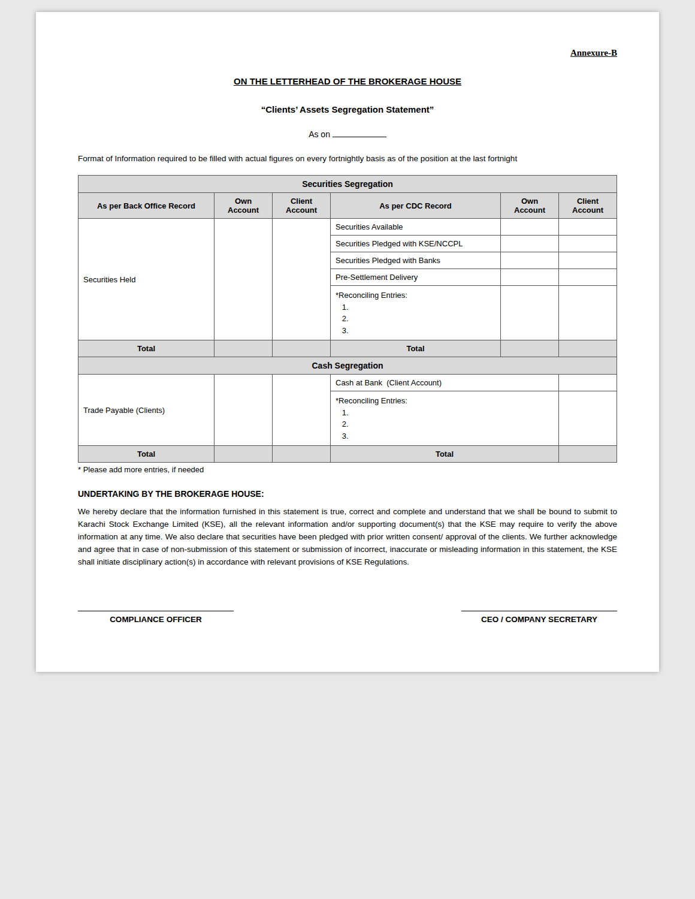Annexure-B
ON THE LETTERHEAD OF THE BROKERAGE HOUSE
“Clients’ Assets Segregation Statement”
As on
Format of Information required to be filled with actual figures on every fortnightly basis as of the position at the last fortnight
| Securities Segregation |
| As per Back Office Record | Own Account | Client Account | As per CDC Record | Own Account | Client Account |
| Securities Held | | | Securities Available | | |
| Securities Pledged with KSE/NCCPL | | |
| Securities Pledged with Banks | | |
| Pre-Settlement Delivery | | |
| *Reconciling Entries: 1. 2. 3. | | |
| Total | | | Total | | |
| Cash Segregation |
| Trade Payable (Clients) | | | Cash at Bank (Client Account) | |
| *Reconciling Entries: 1. 2. 3. | |
| Total | | | Total | |
* Please add more entries, if needed
UNDERTAKING BY THE BROKERAGE HOUSE:
We hereby declare that the information furnished in this statement is true, correct and complete and understand that we shall be bound to submit to Karachi Stock Exchange Limited (KSE), all the relevant information and/or supporting document(s) that the KSE may require to verify the above information at any time. We also declare that securities have been pledged with prior written consent/ approval of the clients. We further acknowledge and agree that in case of non-submission of this statement or submission of incorrect, inaccurate or misleading information in this statement, the KSE shall initiate disciplinary action(s) in accordance with relevant provisions of KSE Regulations.
COMPLIANCE OFFICER
CEO / COMPANY SECRETARY